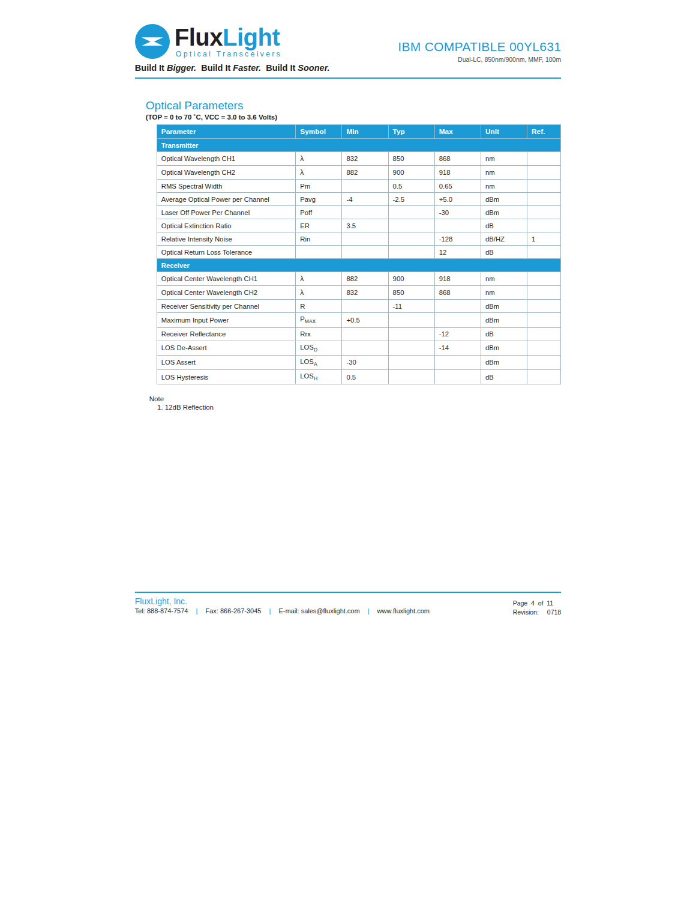FluxLight
Optical Transceivers
Build It Bigger. Build It Faster. Build It Sooner.
IBM COMPATIBLE 00YL631
Dual-LC, 850nm/900nm, MMF, 100m
Optical Parameters
(TOP = 0 to 70 ˚C, VCC = 3.0 to 3.6 Volts)
| Parameter | Symbol | Min | Typ | Max | Unit | Ref. |
| --- | --- | --- | --- | --- | --- | --- |
| Transmitter |
| Optical Wavelength CH1 | λ | 832 | 850 | 868 | nm | |
| Optical Wavelength CH2 | λ | 882 | 900 | 918 | nm | |
| RMS Spectral Width | Pm | | 0.5 | 0.65 | nm | |
| Average Optical Power per Channel | Pavg | -4 | -2.5 | +5.0 | dBm | |
| Laser Off Power Per Channel | Poff | | | -30 | dBm | |
| Optical Extinction Ratio | ER | 3.5 | | | dB | |
| Relative Intensity Noise | Rin | | | -128 | dB/HZ | 1 |
| Optical Return Loss Tolerance | | | | 12 | dB | |
| Receiver |
| Optical Center Wavelength CH1 | λ | 882 | 900 | 918 | nm | |
| Optical Center Wavelength CH2 | λ | 832 | 850 | 868 | nm | |
| Receiver Sensitivity per Channel | R | | -11 | | dBm | |
| Maximum Input Power | P MAX | +0.5 | | | dBm | |
| Receiver Reflectance | Rrx | | | -12 | dB | |
| LOS De-Assert | LOS D | | | -14 | dBm | |
| LOS Assert | LOS A | -30 | | | dBm | |
| LOS Hysteresis | LOS H | 0.5 | | | dB | |
Note
12dB Reflection
FluxLight, Inc.
Tel: 888-874-7574 | Fax: 866-267-3045 | E-mail: sales@fluxlight.com | www.fluxlight.com
Page 4 of 11
Revision:0718